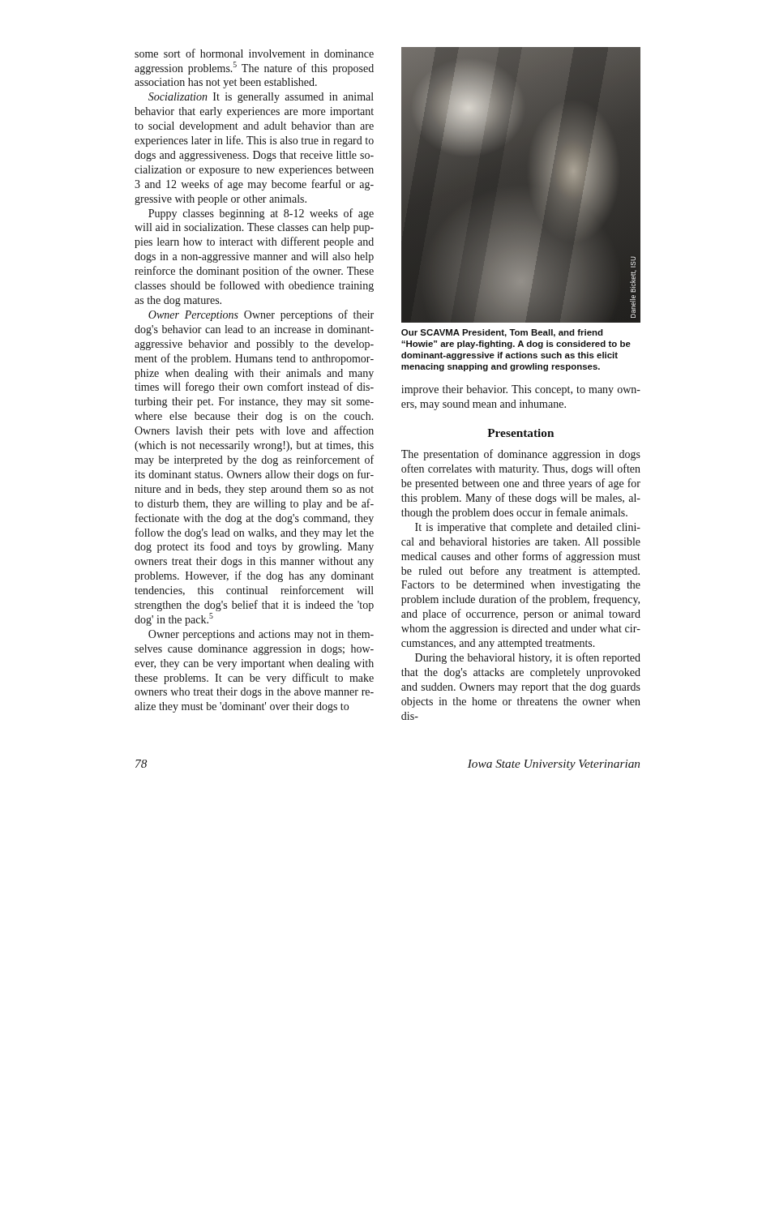some sort of hormonal involvement in dominance aggression problems.5 The nature of this proposed association has not yet been established.
Socialization It is generally assumed in animal behavior that early experiences are more important to social development and adult behavior than are experiences later in life. This is also true in regard to dogs and aggressiveness. Dogs that receive little socialization or exposure to new experiences between 3 and 12 weeks of age may become fearful or aggressive with people or other animals.
Puppy classes beginning at 8-12 weeks of age will aid in socialization. These classes can help puppies learn how to interact with different people and dogs in a non-aggressive manner and will also help reinforce the dominant position of the owner. These classes should be followed with obedience training as the dog matures.
Owner Perceptions Owner perceptions of their dog's behavior can lead to an increase in dominant-aggressive behavior and possibly to the development of the problem. Humans tend to anthropomorphize when dealing with their animals and many times will forego their own comfort instead of disturbing their pet. For instance, they may sit somewhere else because their dog is on the couch. Owners lavish their pets with love and affection (which is not necessarily wrong!), but at times, this may be interpreted by the dog as reinforcement of its dominant status. Owners allow their dogs on furniture and in beds, they step around them so as not to disturb them, they are willing to play and be affectionate with the dog at the dog's command, they follow the dog's lead on walks, and they may let the dog protect its food and toys by growling. Many owners treat their dogs in this manner without any problems. However, if the dog has any dominant tendencies, this continual reinforcement will strengthen the dog's belief that it is indeed the 'top dog' in the pack.5
Owner perceptions and actions may not in themselves cause dominance aggression in dogs; however, they can be very important when dealing with these problems. It can be very difficult to make owners who treat their dogs in the above manner realize they must be 'dominant' over their dogs to
Danelle Bickett, ISU
Our SCAVMA President, Tom Beall, and friend “Howie” are play-fighting. A dog is considered to be dominant-aggressive if actions such as this elicit menacing snapping and growling responses.
improve their behavior. This concept, to many owners, may sound mean and inhumane.
Presentation
The presentation of dominance aggression in dogs often correlates with maturity. Thus, dogs will often be presented between one and three years of age for this problem. Many of these dogs will be males, although the problem does occur in female animals.
It is imperative that complete and detailed clinical and behavioral histories are taken. All possible medical causes and other forms of aggression must be ruled out before any treatment is attempted. Factors to be determined when investigating the problem include duration of the problem, frequency, and place of occurrence, person or animal toward whom the aggression is directed and under what circumstances, and any attempted treatments.
During the behavioral history, it is often reported that the dog's attacks are completely unprovoked and sudden. Owners may report that the dog guards objects in the home or threatens the owner when dis-
78 Iowa State University Veterinarian